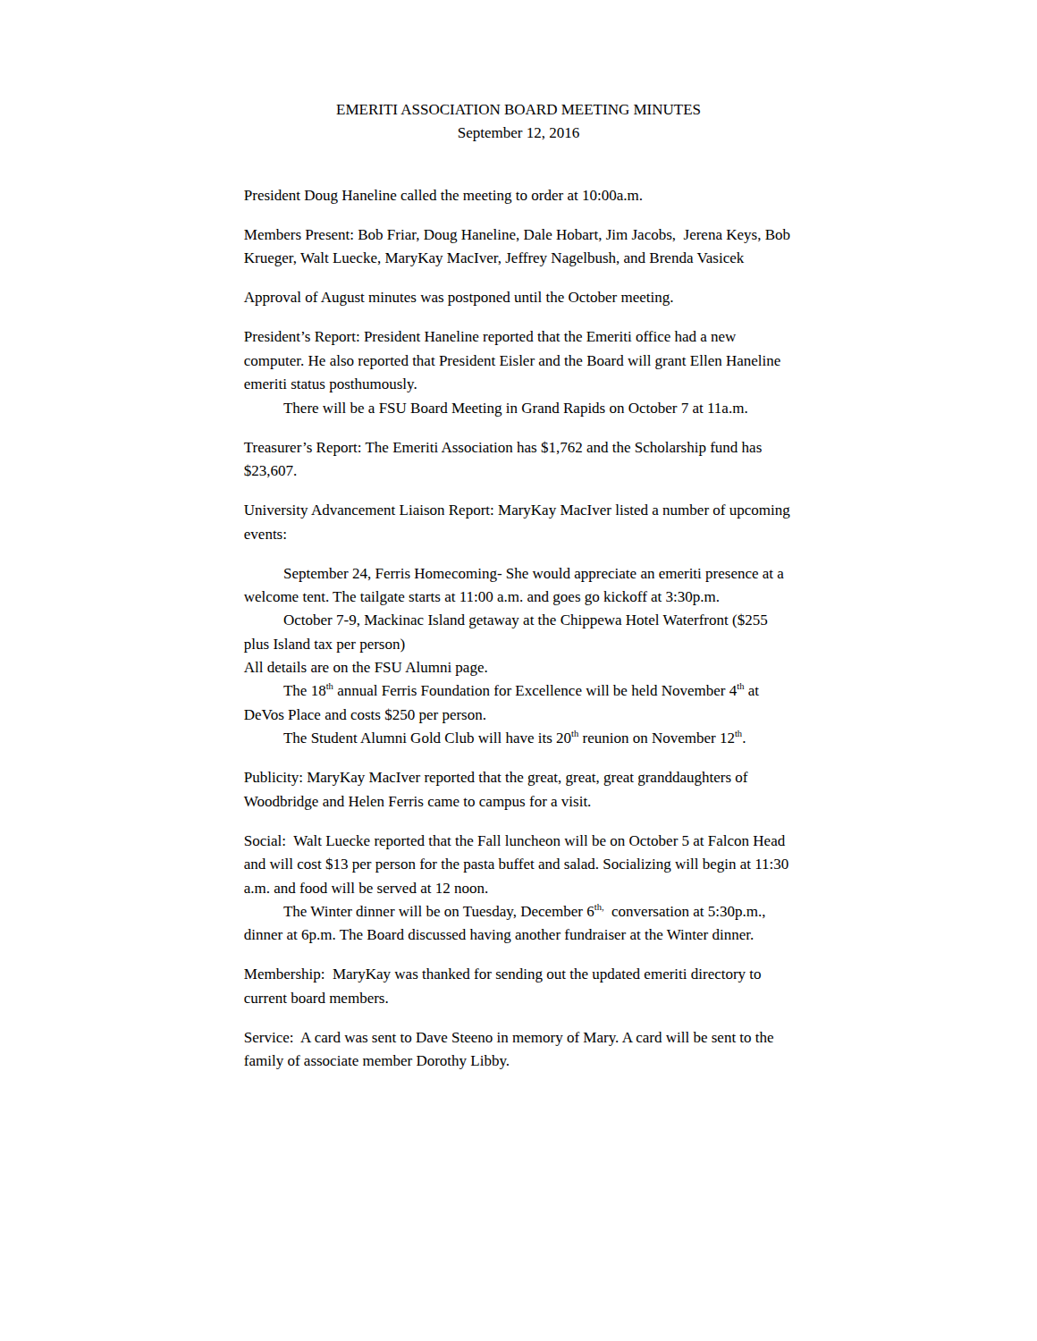EMERITI ASSOCIATION BOARD MEETING MINUTESSeptember 12, 2016
President Doug Haneline called the meeting to order at 10:00a.m.
Members Present: Bob Friar, Doug Haneline, Dale Hobart, Jim Jacobs, Jerena Keys, Bob Krueger, Walt Luecke, MaryKay MacIver, Jeffrey Nagelbush, and Brenda Vasicek
Approval of August minutes was postponed until the October meeting.
President’s Report: President Haneline reported that the Emeriti office had a new computer. He also reported that President Eisler and the Board will grant Ellen Haneline emeriti status posthumously.
There will be a FSU Board Meeting in Grand Rapids on October 7 at 11a.m.
Treasurer’s Report: The Emeriti Association has $1,762 and the Scholarship fund has $23,607.
University Advancement Liaison Report: MaryKay MacIver listed a number of upcoming events:
September 24, Ferris Homecoming- She would appreciate an emeriti presence at a welcome tent. The tailgate starts at 11:00 a.m. and goes go kickoff at 3:30p.m.
October 7-9, Mackinac Island getaway at the Chippewa Hotel Waterfront ($255 plus Island tax per person)
All details are on the FSU Alumni page.
The 18th annual Ferris Foundation for Excellence will be held November 4th at DeVos Place and costs $250 per person.
The Student Alumni Gold Club will have its 20th reunion on November 12th.
Publicity: MaryKay MacIver reported that the great, great, great granddaughters of Woodbridge and Helen Ferris came to campus for a visit.
Social: Walt Luecke reported that the Fall luncheon will be on October 5 at Falcon Head and will cost $13 per person for the pasta buffet and salad. Socializing will begin at 11:30 a.m. and food will be served at 12 noon.
The Winter dinner will be on Tuesday, December 6th, conversation at 5:30p.m., dinner at 6p.m. The Board discussed having another fundraiser at the Winter dinner.
Membership: MaryKay was thanked for sending out the updated emeriti directory to current board members.
Service: A card was sent to Dave Steeno in memory of Mary. A card will be sent to the family of associate member Dorothy Libby.